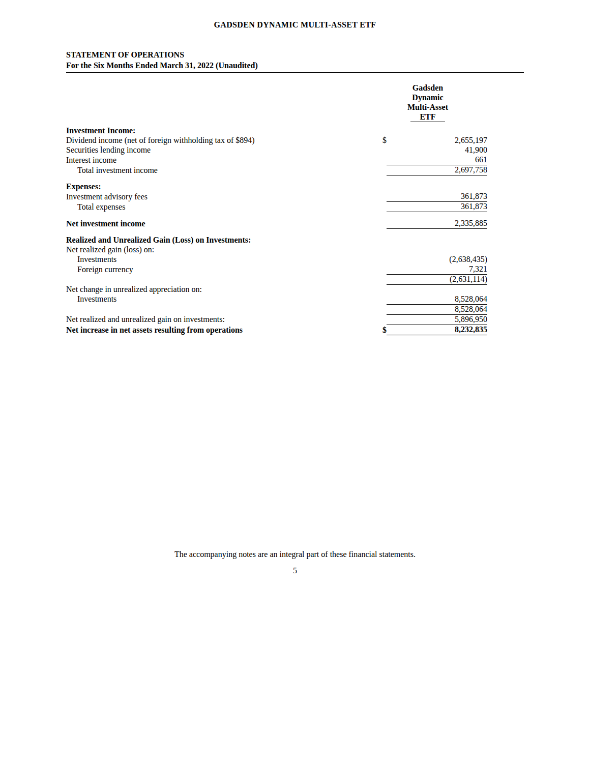GADSDEN DYNAMIC MULTI-ASSET ETF
STATEMENT OF OPERATIONS
For the Six Months Ended March 31, 2022 (Unaudited)
| | Gadsden Dynamic Multi-Asset ETF | |
| Investment Income: | | | |
| Dividend income (net of foreign withholding tax of $894) | $ | 2,655,197 | |
| Securities lending income | | 41,900 | |
| Interest income | | 661 | |
| Total investment income | | 2,697,758 | |
| Expenses: | | | |
| Investment advisory fees | | 361,873 | |
| Total expenses | | 361,873 | |
| Net investment income | | 2,335,885 | |
| Realized and Unrealized Gain (Loss) on Investments: | | | |
| Net realized gain (loss) on: | | | |
| Investments | | (2,638,435) | |
| Foreign currency | | 7,321 | |
| | | (2,631,114) | |
| Net change in unrealized appreciation on: | | | |
| Investments | | 8,528,064 | |
| | | 8,528,064 | |
| Net realized and unrealized gain on investments: | | 5,896,950 | |
| Net increase in net assets resulting from operations | $ | 8,232,835 | |
The accompanying notes are an integral part of these financial statements.
5